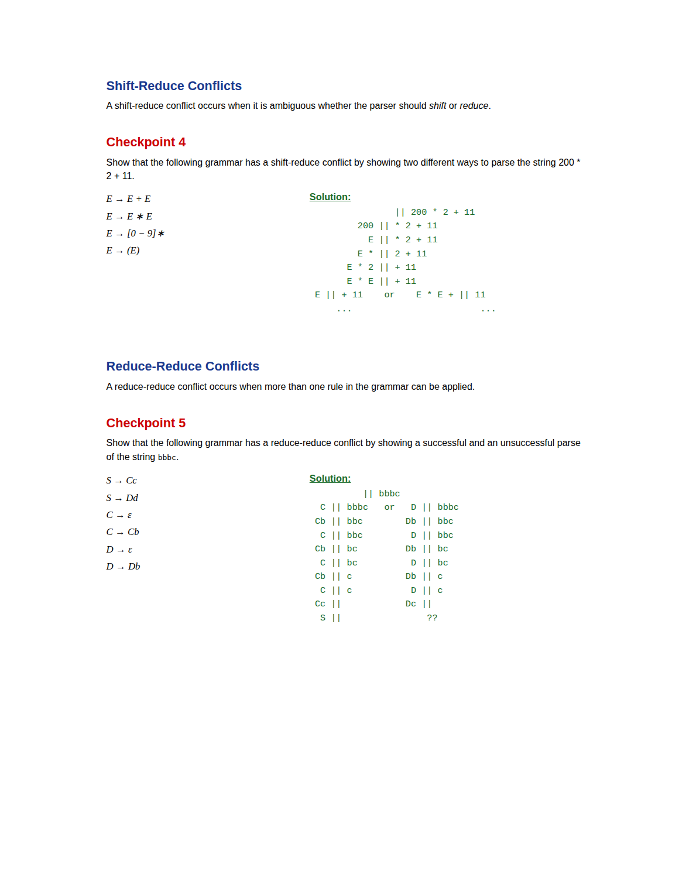Shift-Reduce Conflicts
A shift-reduce conflict occurs when it is ambiguous whether the parser should shift or reduce.
Checkpoint 4
Show that the following grammar has a shift-reduce conflict by showing two different ways to parse the string 200 * 2 + 11.
E → E + E
E → E ∗ E
E → [0 − 9]∗
E → (E)
Solution:
                || 200 * 2 + 11
         200 || * 2 + 11
           E || * 2 + 11
         E * || 2 + 11
       E * 2 || + 11
       E * E || + 11
 E || + 11    or    E * E + || 11
     ...                        ...
Reduce-Reduce Conflicts
A reduce-reduce conflict occurs when more than one rule in the grammar can be applied.
Checkpoint 5
Show that the following grammar has a reduce-reduce conflict by showing a successful and an unsuccessful parse of the string bbbc.
S → Cc
S → Dd
C → ε
C → Cb
D → ε
D → Db
Solution:
          || bbbc
  C || bbbc   or   D || bbbc
 Cb || bbc        Db || bbc
  C || bbc         D || bbc
 Cb || bc         Db || bc
  C || bc          D || bc
 Cb || c          Db || c
  C || c           D || c
 Cc ||            Dc ||
  S ||                ??